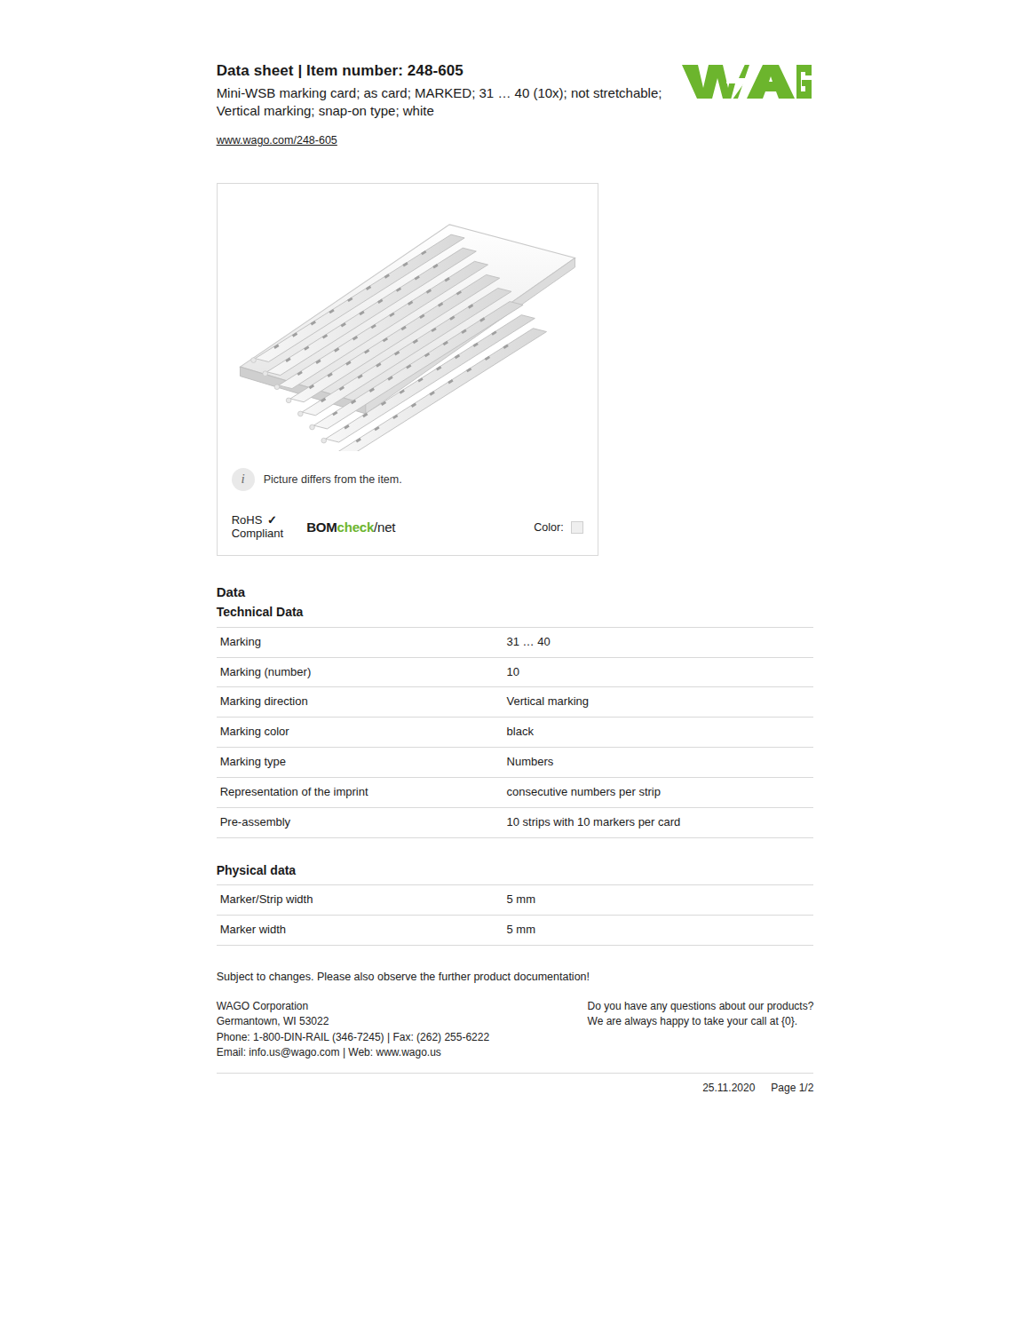Data sheet | Item number: 248-605
Mini-WSB marking card; as card; MARKED; 31 … 40 (10x); not stretchable; Vertical marking; snap-on type; white
www.wago.com/248-605
i Picture differs from the item.
RoHS✓
Compliant
BOM check/net
Color:
Data
Technical Data
| Marking | 31 … 40 |
| Marking (number) | 10 |
| Marking direction | Vertical marking |
| Marking color | black |
| Marking type | Numbers |
| Representation of the imprint | consecutive numbers per strip |
| Pre-assembly | 10 strips with 10 markers per card |
Physical data
| Marker/Strip width | 5 mm |
| Marker width | 5 mm |
Subject to changes. Please also observe the further product documentation!
WAGO Corporation
Germantown, WI 53022
Phone: 1-800-DIN-RAIL (346-7245) | Fax: (262) 255-6222
Email: info.us@wago.com | Web: www.wago.us
Do you have any questions about our products?
We are always happy to take your call at {0}.
25.11.2020 Page 1/2